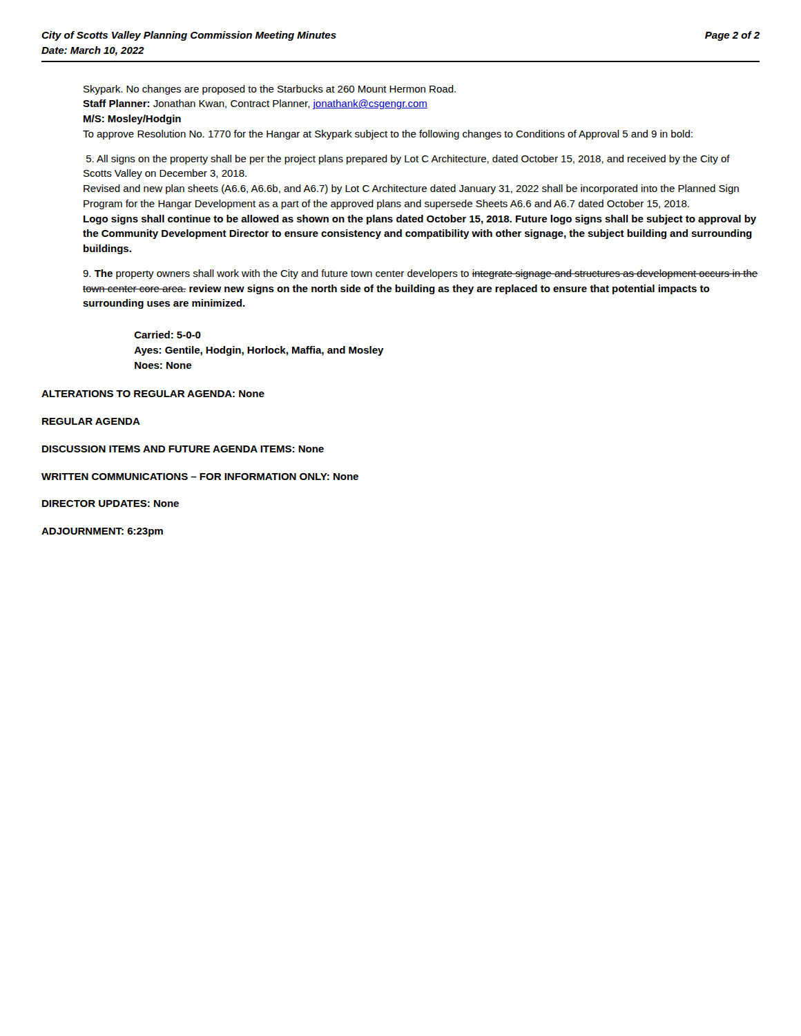City of Scotts Valley Planning Commission Meeting Minutes
Date: March 10, 2022
Page 2 of 2
Skypark. No changes are proposed to the Starbucks at 260 Mount Hermon Road.
Staff Planner: Jonathan Kwan, Contract Planner, jonathank@csgengr.com
M/S: Mosley/Hodgin
To approve Resolution No. 1770 for the Hangar at Skypark subject to the following changes to Conditions of Approval 5 and 9 in bold:
5. All signs on the property shall be per the project plans prepared by Lot C Architecture, dated October 15, 2018, and received by the City of Scotts Valley on December 3, 2018.
Revised and new plan sheets (A6.6, A6.6b, and A6.7) by Lot C Architecture dated January 31, 2022 shall be incorporated into the Planned Sign Program for the Hangar Development as a part of the approved plans and supersede Sheets A6.6 and A6.7 dated October 15, 2018.
Logo signs shall continue to be allowed as shown on the plans dated October 15, 2018. Future logo signs shall be subject to approval by the Community Development Director to ensure consistency and compatibility with other signage, the subject building and surrounding buildings.
9. The property owners shall work with the City and future town center developers to integrate signage and structures as development occurs in the town center core area. review new signs on the north side of the building as they are replaced to ensure that potential impacts to surrounding uses are minimized.
Carried: 5-0-0
Ayes: Gentile, Hodgin, Horlock, Maffia, and Mosley
Noes: None
ALTERATIONS TO REGULAR AGENDA: None
REGULAR AGENDA
DISCUSSION ITEMS AND FUTURE AGENDA ITEMS: None
WRITTEN COMMUNICATIONS – FOR INFORMATION ONLY: None
DIRECTOR UPDATES: None
ADJOURNMENT: 6:23pm